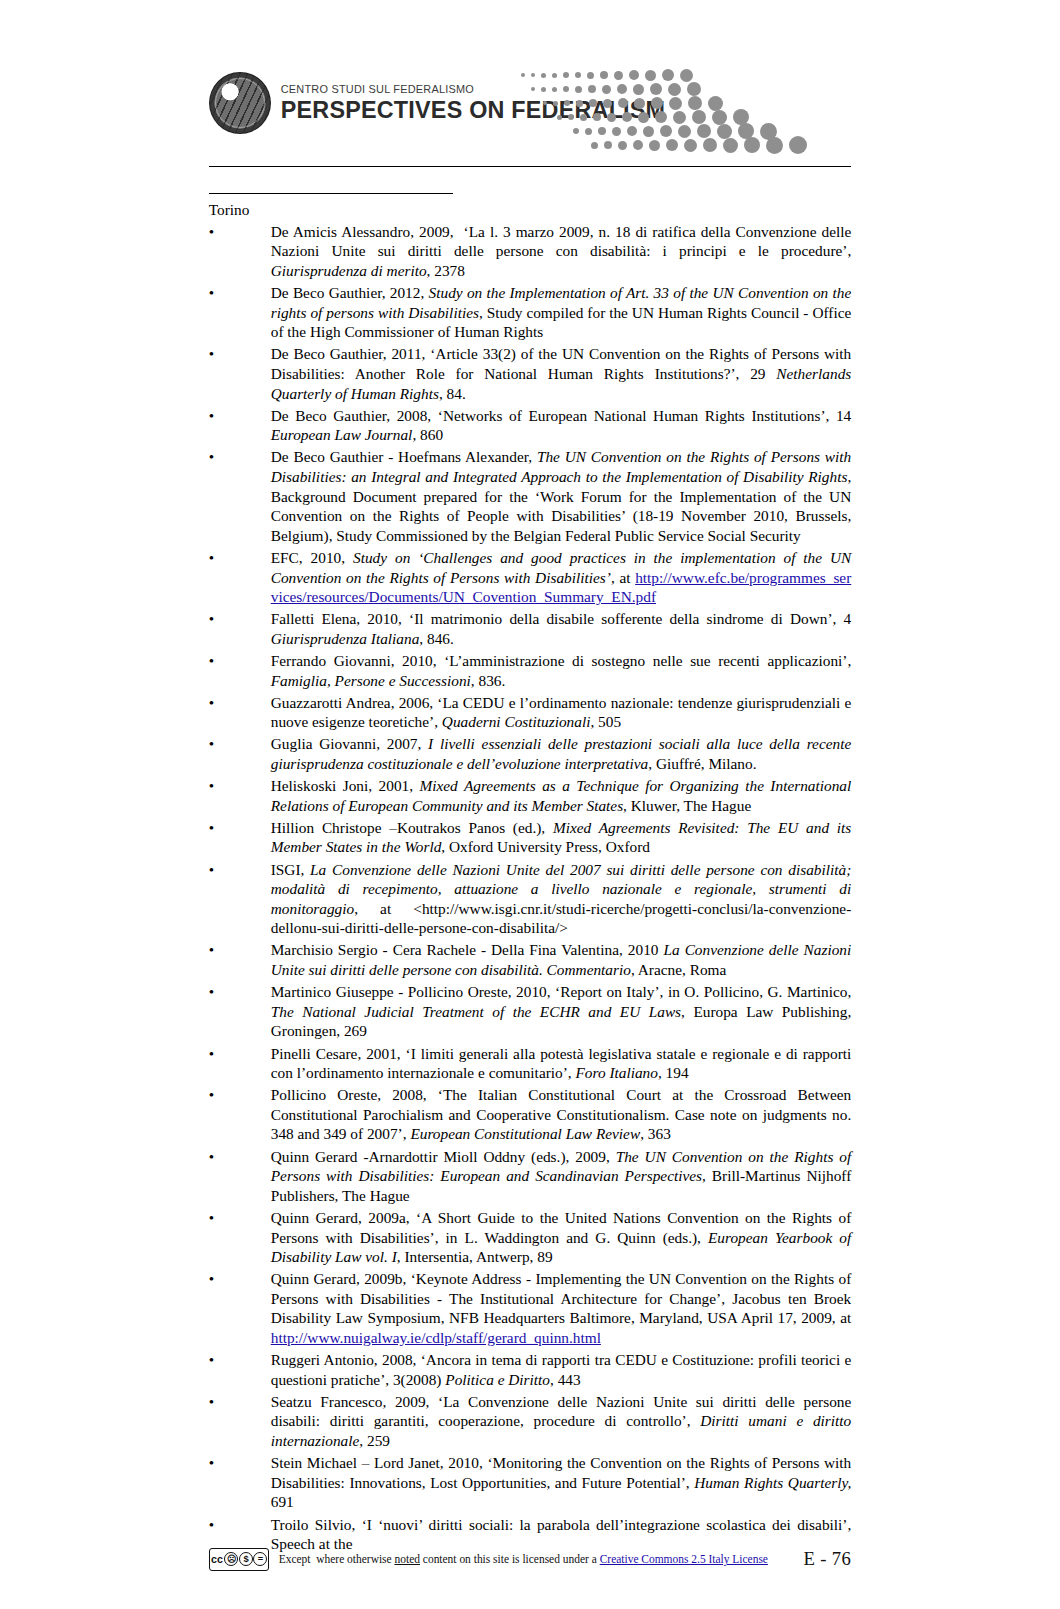CENTRO STUDI SUL FEDERALISMO
PERSPECTIVES ON FEDERALISM
Torino
De Amicis Alessandro, 2009, ‘La l. 3 marzo 2009, n. 18 di ratifica della Convenzione delle Nazioni Unite sui diritti delle persone con disabilità: i principi e le procedure’, Giurisprudenza di merito, 2378
De Beco Gauthier, 2012, Study on the Implementation of Art. 33 of the UN Convention on the rights of persons with Disabilities, Study compiled for the UN Human Rights Council - Office of the High Commissioner of Human Rights
De Beco Gauthier, 2011, ‘Article 33(2) of the UN Convention on the Rights of Persons with Disabilities: Another Role for National Human Rights Institutions?’, 29 Netherlands Quarterly of Human Rights, 84.
De Beco Gauthier, 2008, ‘Networks of European National Human Rights Institutions’, 14 European Law Journal, 860
De Beco Gauthier - Hoefmans Alexander, The UN Convention on the Rights of Persons with Disabilities: an Integral and Integrated Approach to the Implementation of Disability Rights, Background Document prepared for the ‘Work Forum for the Implementation of the UN Convention on the Rights of People with Disabilities’ (18-19 November 2010, Brussels, Belgium), Study Commissioned by the Belgian Federal Public Service Social Security
EFC, 2010, Study on ‘Challenges and good practices in the implementation of the UN Convention on the Rights of Persons with Disabilities’, at http://www.efc.be/programmes_services/resources/Documents/UN_Covention_Summary_EN.pdf
Falletti Elena, 2010, ‘Il matrimonio della disabile sofferente della sindrome di Down’, 4 Giurisprudenza Italiana, 846.
Ferrando Giovanni, 2010, ‘L’amministrazione di sostegno nelle sue recenti applicazioni’, Famiglia, Persone e Successioni, 836.
Guazzarotti Andrea, 2006, ‘La CEDU e l’ordinamento nazionale: tendenze giurisprudenziali e nuove esigenze teoretiche’, Quaderni Costituzionali, 505
Guglia Giovanni, 2007, I livelli essenziali delle prestazioni sociali alla luce della recente giurisprudenza costituzionale e dell’evoluzione interpretativa, Giuffré, Milano.
Heliskoski Joni, 2001, Mixed Agreements as a Technique for Organizing the International Relations of European Community and its Member States, Kluwer, The Hague
Hillion Christope –Koutrakos Panos (ed.), Mixed Agreements Revisited: The EU and its Member States in the World, Oxford University Press, Oxford
ISGI, La Convenzione delle Nazioni Unite del 2007 sui diritti delle persone con disabilità; modalità di recepimento, attuazione a livello nazionale e regionale, strumenti di monitoraggio, at <http://www.isgi.cnr.it/studi-ricerche/progetti-conclusi/la-convenzione-dellonu-sui-diritti-delle-persone-con-disabilita/>
Marchisio Sergio - Cera Rachele - Della Fina Valentina, 2010 La Convenzione delle Nazioni Unite sui diritti delle persone con disabilità. Commentario, Aracne, Roma
Martinico Giuseppe - Pollicino Oreste, 2010, ‘Report on Italy’, in O. Pollicino, G. Martinico, The National Judicial Treatment of the ECHR and EU Laws, Europa Law Publishing, Groningen, 269
Pinelli Cesare, 2001, ‘I limiti generali alla potestà legislativa statale e regionale e di rapporti con l’ordinamento internazionale e comunitario’, Foro Italiano, 194
Pollicino Oreste, 2008, ‘The Italian Constitutional Court at the Crossroad Between Constitutional Parochialism and Cooperative Constitutionalism. Case note on judgments no. 348 and 349 of 2007’, European Constitutional Law Review, 363
Quinn Gerard -Arnardottir Mioll Oddny (eds.), 2009, The UN Convention on the Rights of Persons with Disabilities: European and Scandinavian Perspectives, Brill-Martinus Nijhoff Publishers, The Hague
Quinn Gerard, 2009a, ‘A Short Guide to the United Nations Convention on the Rights of Persons with Disabilities’, in L. Waddington and G. Quinn (eds.), European Yearbook of Disability Law vol. I, Intersentia, Antwerp, 89
Quinn Gerard, 2009b, ‘Keynote Address - Implementing the UN Convention on the Rights of Persons with Disabilities - The Institutional Architecture for Change’, Jacobus ten Broek Disability Law Symposium, NFB Headquarters Baltimore, Maryland, USA April 17, 2009, at http://www.nuigalway.ie/cdlp/staff/gerard_quinn.html
Ruggeri Antonio, 2008, ‘Ancora in tema di rapporti tra CEDU e Costituzione: profili teorici e questioni pratiche’, 3(2008) Politica e Diritto, 443
Seatzu Francesco, 2009, ‘La Convenzione delle Nazioni Unite sui diritti delle persone disabili: diritti garantiti, cooperazione, procedure di controllo’, Diritti umani e diritto internazionale, 259
Stein Michael – Lord Janet, 2010, ‘Monitoring the Convention on the Rights of Persons with Disabilities: Innovations, Lost Opportunities, and Future Potential’, Human Rights Quarterly, 691
Troilo Silvio, ‘I ‘nuovi’ diritti sociali: la parabola dell’integrazione scolastica dei disabili’, Speech at the
cc ☹ $ =
Except where otherwise noted content on this site is licensed under a Creative Commons 2.5 Italy License
E - 76